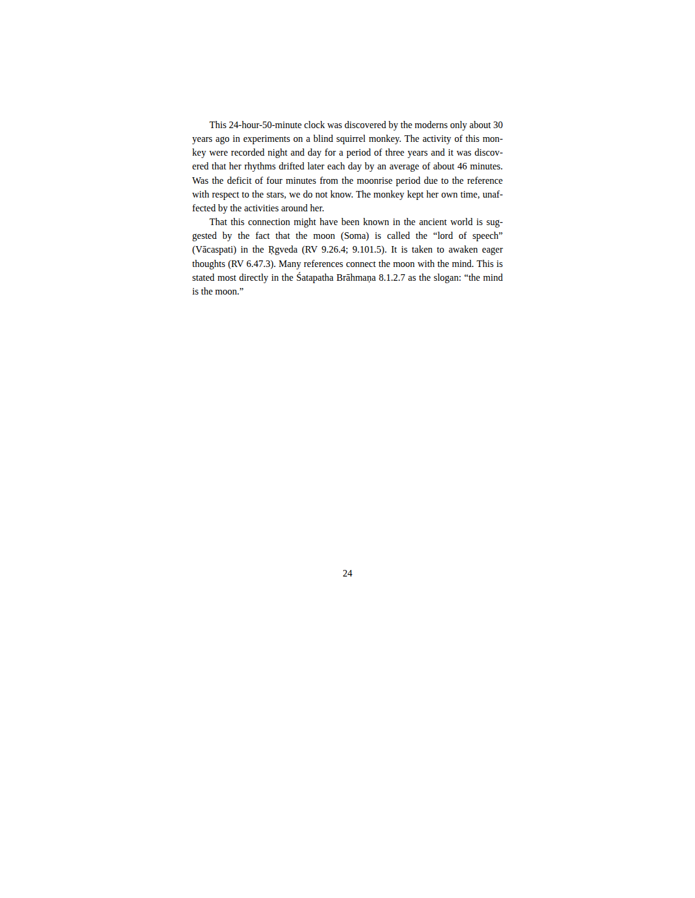This 24-hour-50-minute clock was discovered by the moderns only about 30 years ago in experiments on a blind squirrel monkey. The activity of this monkey were recorded night and day for a period of three years and it was discovered that her rhythms drifted later each day by an average of about 46 minutes. Was the deficit of four minutes from the moonrise period due to the reference with respect to the stars, we do not know. The monkey kept her own time, unaffected by the activities around her.
That this connection might have been known in the ancient world is suggested by the fact that the moon (Soma) is called the “lord of speech” (Vācaspati) in the Ṛgveda (RV 9.26.4; 9.101.5). It is taken to awaken eager thoughts (RV 6.47.3). Many references connect the moon with the mind. This is stated most directly in the Śatapatha Brāhmaṇa 8.1.2.7 as the slogan: “the mind is the moon.”
24